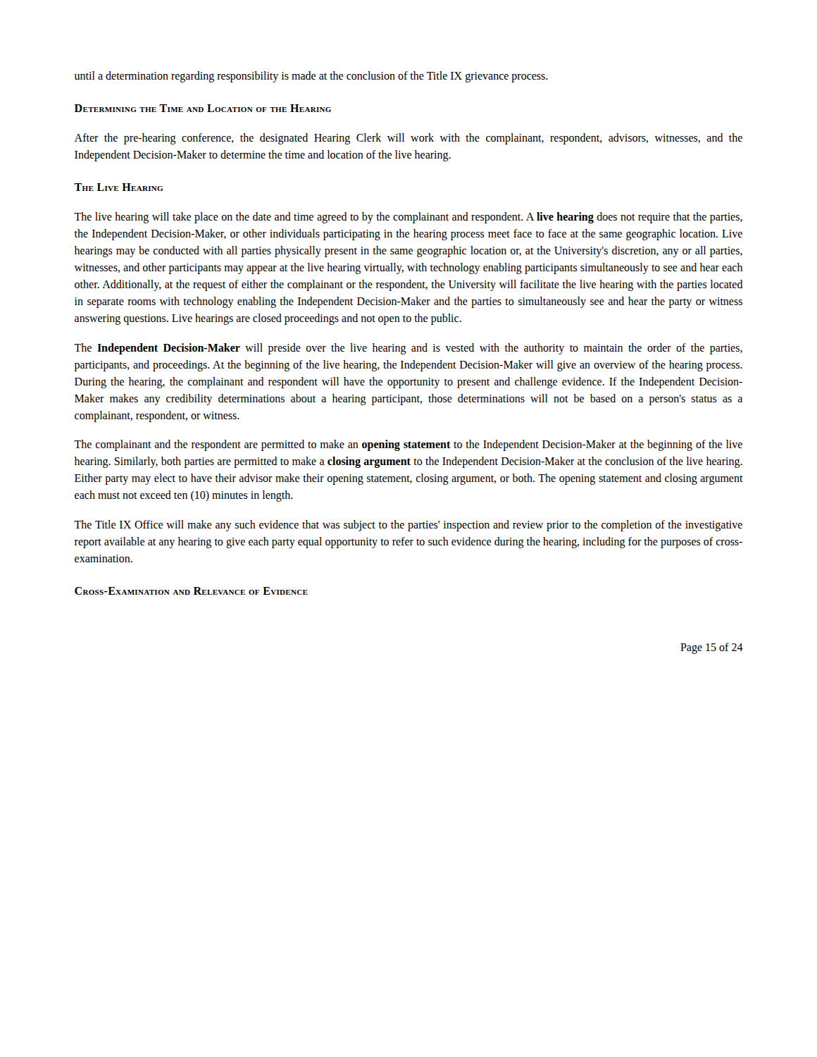until a determination regarding responsibility is made at the conclusion of the Title IX grievance process.
Determining the Time and Location of the Hearing
After the pre-hearing conference, the designated Hearing Clerk will work with the complainant, respondent, advisors, witnesses, and the Independent Decision-Maker to determine the time and location of the live hearing.
The Live Hearing
The live hearing will take place on the date and time agreed to by the complainant and respondent. A live hearing does not require that the parties, the Independent Decision-Maker, or other individuals participating in the hearing process meet face to face at the same geographic location. Live hearings may be conducted with all parties physically present in the same geographic location or, at the University's discretion, any or all parties, witnesses, and other participants may appear at the live hearing virtually, with technology enabling participants simultaneously to see and hear each other. Additionally, at the request of either the complainant or the respondent, the University will facilitate the live hearing with the parties located in separate rooms with technology enabling the Independent Decision-Maker and the parties to simultaneously see and hear the party or witness answering questions. Live hearings are closed proceedings and not open to the public.
The Independent Decision-Maker will preside over the live hearing and is vested with the authority to maintain the order of the parties, participants, and proceedings. At the beginning of the live hearing, the Independent Decision-Maker will give an overview of the hearing process. During the hearing, the complainant and respondent will have the opportunity to present and challenge evidence. If the Independent Decision-Maker makes any credibility determinations about a hearing participant, those determinations will not be based on a person's status as a complainant, respondent, or witness.
The complainant and the respondent are permitted to make an opening statement to the Independent Decision-Maker at the beginning of the live hearing. Similarly, both parties are permitted to make a closing argument to the Independent Decision-Maker at the conclusion of the live hearing. Either party may elect to have their advisor make their opening statement, closing argument, or both. The opening statement and closing argument each must not exceed ten (10) minutes in length.
The Title IX Office will make any such evidence that was subject to the parties' inspection and review prior to the completion of the investigative report available at any hearing to give each party equal opportunity to refer to such evidence during the hearing, including for the purposes of cross-examination.
Cross-Examination and Relevance of Evidence
Page 15 of 24